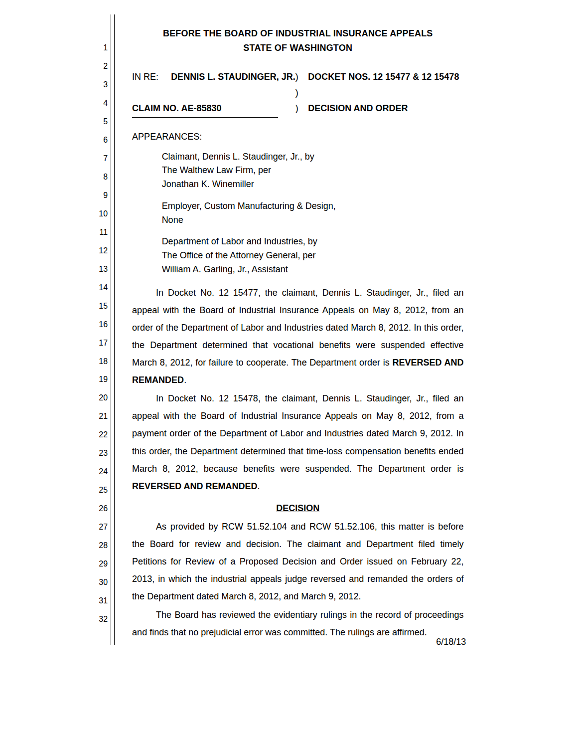1
2
3
4
5
6
7
8
9
10
11
12
13
14
15
16
17
18
19
20
21
22
23
24
25
26
27
28
29
30
31
32
BEFORE THE BOARD OF INDUSTRIAL INSURANCE APPEALS
STATE OF WASHINGTON
| IN RE: DENNIS L. STAUDINGER, JR. | ) | DOCKET NOS. 12 15477 & 12 15478 |
| | ) | |
| CLAIM NO. AE-85830 | ) | DECISION AND ORDER |
APPEARANCES:
Claimant, Dennis L. Staudinger, Jr., by
The Walthew Law Firm, per
Jonathan K. Winemiller
Employer, Custom Manufacturing & Design,
None
Department of Labor and Industries, by
The Office of the Attorney General, per
William A. Garling, Jr., Assistant
In Docket No. 12 15477, the claimant, Dennis L. Staudinger, Jr., filed an appeal with the Board of Industrial Insurance Appeals on May 8, 2012, from an order of the Department of Labor and Industries dated March 8, 2012. In this order, the Department determined that vocational benefits were suspended effective March 8, 2012, for failure to cooperate. The Department order is REVERSED AND REMANDED.
In Docket No. 12 15478, the claimant, Dennis L. Staudinger, Jr., filed an appeal with the Board of Industrial Insurance Appeals on May 8, 2012, from a payment order of the Department of Labor and Industries dated March 9, 2012. In this order, the Department determined that time-loss compensation benefits ended March 8, 2012, because benefits were suspended. The Department order is REVERSED AND REMANDED.
DECISION
As provided by RCW 51.52.104 and RCW 51.52.106, this matter is before the Board for review and decision. The claimant and Department filed timely Petitions for Review of a Proposed Decision and Order issued on February 22, 2013, in which the industrial appeals judge reversed and remanded the orders of the Department dated March 8, 2012, and March 9, 2012.
The Board has reviewed the evidentiary rulings in the record of proceedings and finds that no prejudicial error was committed. The rulings are affirmed.
6/18/13